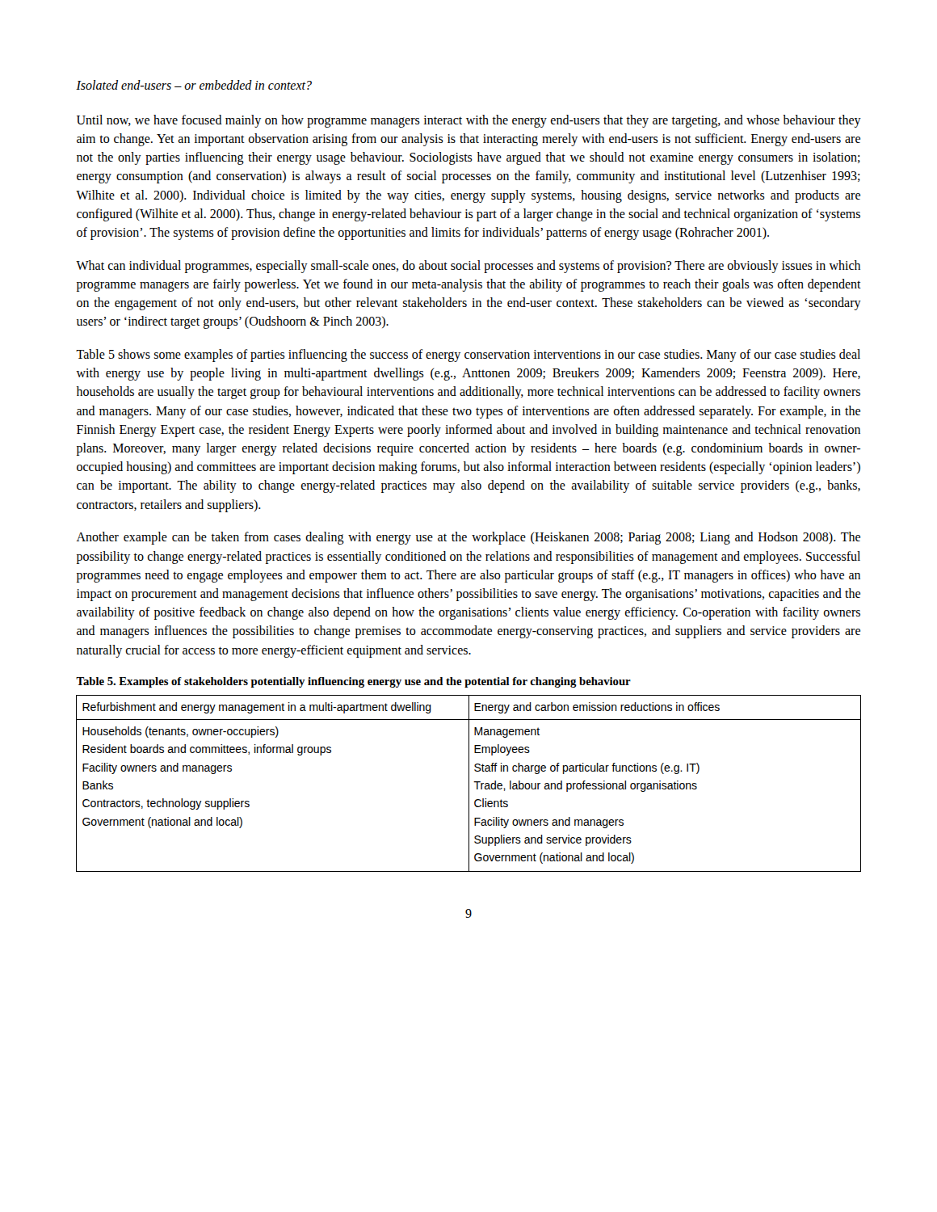Isolated end-users – or embedded in context?
Until now, we have focused mainly on how programme managers interact with the energy end-users that they are targeting, and whose behaviour they aim to change. Yet an important observation arising from our analysis is that interacting merely with end-users is not sufficient. Energy end-users are not the only parties influencing their energy usage behaviour. Sociologists have argued that we should not examine energy consumers in isolation; energy consumption (and conservation) is always a result of social processes on the family, community and institutional level (Lutzenhiser 1993; Wilhite et al. 2000). Individual choice is limited by the way cities, energy supply systems, housing designs, service networks and products are configured (Wilhite et al. 2000). Thus, change in energy-related behaviour is part of a larger change in the social and technical organization of ‘systems of provision’. The systems of provision define the opportunities and limits for individuals’ patterns of energy usage (Rohracher 2001).
What can individual programmes, especially small-scale ones, do about social processes and systems of provision? There are obviously issues in which programme managers are fairly powerless. Yet we found in our meta-analysis that the ability of programmes to reach their goals was often dependent on the engagement of not only end-users, but other relevant stakeholders in the end-user context. These stakeholders can be viewed as ‘secondary users’ or ‘indirect target groups’ (Oudshoorn & Pinch 2003).
Table 5 shows some examples of parties influencing the success of energy conservation interventions in our case studies. Many of our case studies deal with energy use by people living in multi-apartment dwellings (e.g., Anttonen 2009; Breukers 2009; Kamenders 2009; Feenstra 2009). Here, households are usually the target group for behavioural interventions and additionally, more technical interventions can be addressed to facility owners and managers. Many of our case studies, however, indicated that these two types of interventions are often addressed separately. For example, in the Finnish Energy Expert case, the resident Energy Experts were poorly informed about and involved in building maintenance and technical renovation plans. Moreover, many larger energy related decisions require concerted action by residents – here boards (e.g. condominium boards in owner-occupied housing) and committees are important decision making forums, but also informal interaction between residents (especially ‘opinion leaders’) can be important. The ability to change energy-related practices may also depend on the availability of suitable service providers (e.g., banks, contractors, retailers and suppliers).
Another example can be taken from cases dealing with energy use at the workplace (Heiskanen 2008; Pariag 2008; Liang and Hodson 2008). The possibility to change energy-related practices is essentially conditioned on the relations and responsibilities of management and employees. Successful programmes need to engage employees and empower them to act. There are also particular groups of staff (e.g., IT managers in offices) who have an impact on procurement and management decisions that influence others’ possibilities to save energy. The organisations’ motivations, capacities and the availability of positive feedback on change also depend on how the organisations’ clients value energy efficiency. Co-operation with facility owners and managers influences the possibilities to change premises to accommodate energy-conserving practices, and suppliers and service providers are naturally crucial for access to more energy-efficient equipment and services.
Table 5. Examples of stakeholders potentially influencing energy use and the potential for changing behaviour
| Refurbishment and energy management in a multi-apartment dwelling | Energy and carbon emission reductions in offices |
| Households (tenants, owner-occupiers) Resident boards and committees, informal groups Facility owners and managers Banks Contractors, technology suppliers Government (national and local) | Management Employees Staff in charge of particular functions (e.g. IT) Trade, labour and professional organisations Clients Facility owners and managers Suppliers and service providers Government (national and local) |
9